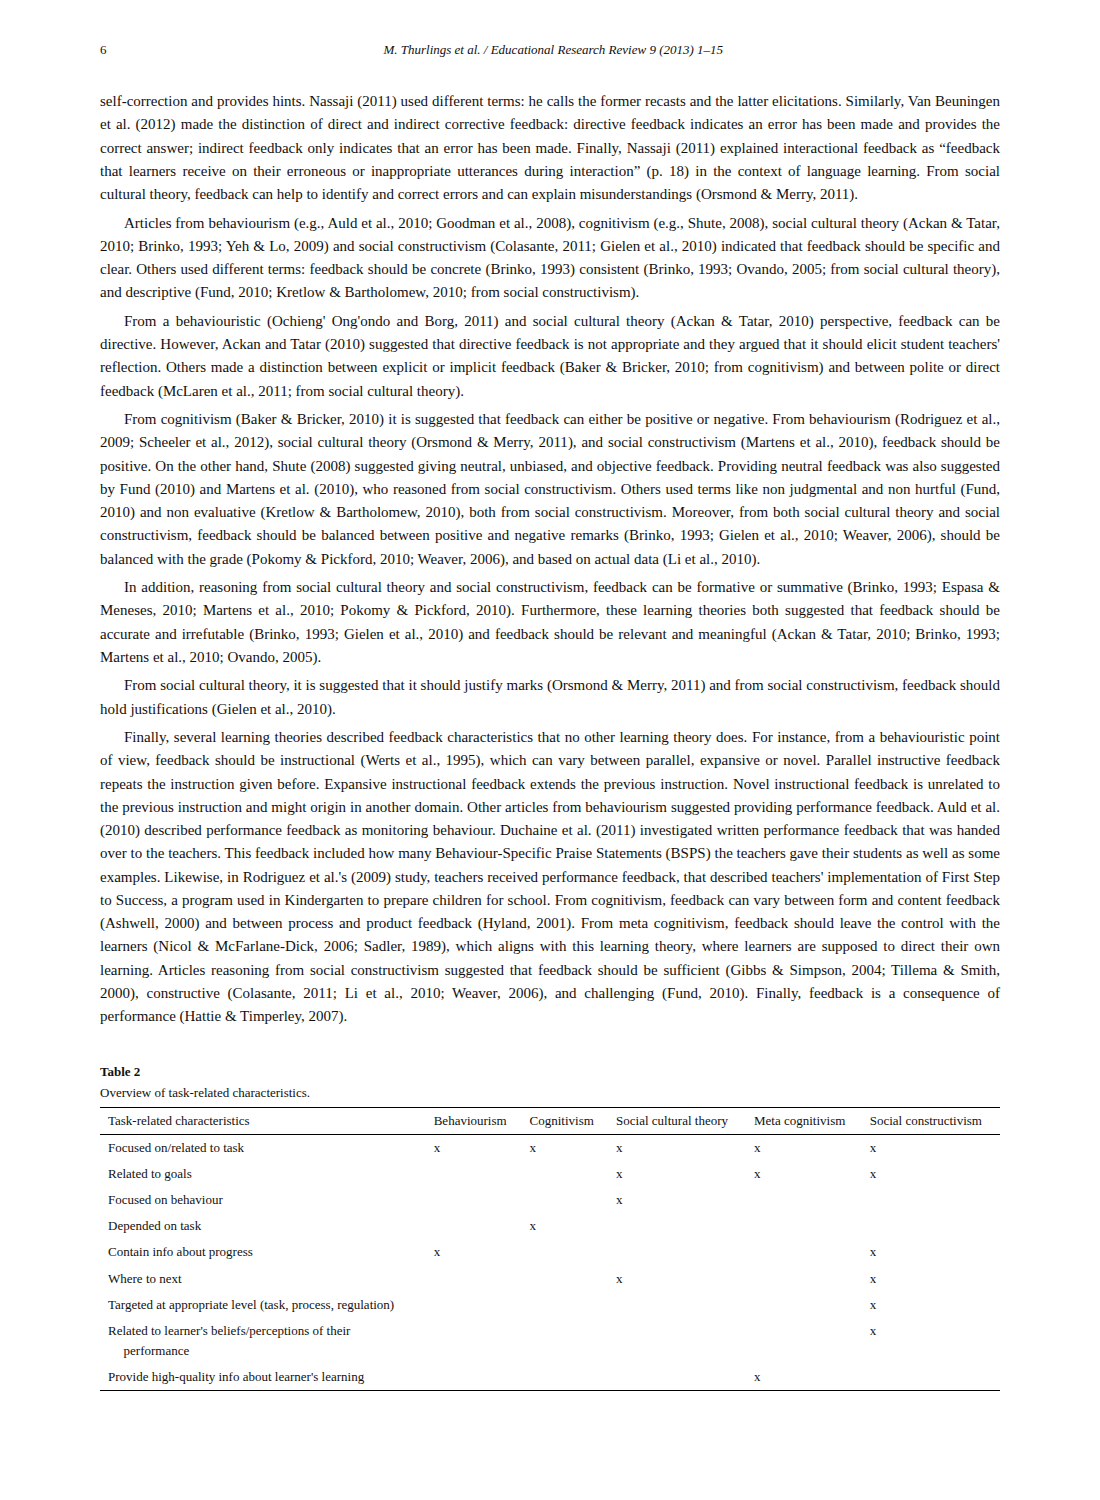6 M. Thurlings et al. / Educational Research Review 9 (2013) 1–15
self-correction and provides hints. Nassaji (2011) used different terms: he calls the former recasts and the latter elicitations. Similarly, Van Beuningen et al. (2012) made the distinction of direct and indirect corrective feedback: directive feedback indicates an error has been made and provides the correct answer; indirect feedback only indicates that an error has been made. Finally, Nassaji (2011) explained interactional feedback as “feedback that learners receive on their erroneous or inappropriate utterances during interaction” (p. 18) in the context of language learning. From social cultural theory, feedback can help to identify and correct errors and can explain misunderstandings (Orsmond & Merry, 2011).
Articles from behaviourism (e.g., Auld et al., 2010; Goodman et al., 2008), cognitivism (e.g., Shute, 2008), social cultural theory (Ackan & Tatar, 2010; Brinko, 1993; Yeh & Lo, 2009) and social constructivism (Colasante, 2011; Gielen et al., 2010) indicated that feedback should be specific and clear. Others used different terms: feedback should be concrete (Brinko, 1993) consistent (Brinko, 1993; Ovando, 2005; from social cultural theory), and descriptive (Fund, 2010; Kretlow & Bartholomew, 2010; from social constructivism).
From a behaviouristic (Ochieng' Ong'ondo and Borg, 2011) and social cultural theory (Ackan & Tatar, 2010) perspective, feedback can be directive. However, Ackan and Tatar (2010) suggested that directive feedback is not appropriate and they argued that it should elicit student teachers' reflection. Others made a distinction between explicit or implicit feedback (Baker & Bricker, 2010; from cognitivism) and between polite or direct feedback (McLaren et al., 2011; from social cultural theory).
From cognitivism (Baker & Bricker, 2010) it is suggested that feedback can either be positive or negative. From behaviourism (Rodriguez et al., 2009; Scheeler et al., 2012), social cultural theory (Orsmond & Merry, 2011), and social constructivism (Martens et al., 2010), feedback should be positive. On the other hand, Shute (2008) suggested giving neutral, unbiased, and objective feedback. Providing neutral feedback was also suggested by Fund (2010) and Martens et al. (2010), who reasoned from social constructivism. Others used terms like non judgmental and non hurtful (Fund, 2010) and non evaluative (Kretlow & Bartholomew, 2010), both from social constructivism. Moreover, from both social cultural theory and social constructivism, feedback should be balanced between positive and negative remarks (Brinko, 1993; Gielen et al., 2010; Weaver, 2006), should be balanced with the grade (Pokomy & Pickford, 2010; Weaver, 2006), and based on actual data (Li et al., 2010).
In addition, reasoning from social cultural theory and social constructivism, feedback can be formative or summative (Brinko, 1993; Espasa & Meneses, 2010; Martens et al., 2010; Pokomy & Pickford, 2010). Furthermore, these learning theories both suggested that feedback should be accurate and irrefutable (Brinko, 1993; Gielen et al., 2010) and feedback should be relevant and meaningful (Ackan & Tatar, 2010; Brinko, 1993; Martens et al., 2010; Ovando, 2005).
From social cultural theory, it is suggested that it should justify marks (Orsmond & Merry, 2011) and from social constructivism, feedback should hold justifications (Gielen et al., 2010).
Finally, several learning theories described feedback characteristics that no other learning theory does. For instance, from a behaviouristic point of view, feedback should be instructional (Werts et al., 1995), which can vary between parallel, expansive or novel. Parallel instructive feedback repeats the instruction given before. Expansive instructional feedback extends the previous instruction. Novel instructional feedback is unrelated to the previous instruction and might origin in another domain. Other articles from behaviourism suggested providing performance feedback. Auld et al. (2010) described performance feedback as monitoring behaviour. Duchaine et al. (2011) investigated written performance feedback that was handed over to the teachers. This feedback included how many Behaviour-Specific Praise Statements (BSPS) the teachers gave their students as well as some examples. Likewise, in Rodriguez et al.'s (2009) study, teachers received performance feedback, that described teachers' implementation of First Step to Success, a program used in Kindergarten to prepare children for school. From cognitivism, feedback can vary between form and content feedback (Ashwell, 2000) and between process and product feedback (Hyland, 2001). From meta cognitivism, feedback should leave the control with the learners (Nicol & McFarlane-Dick, 2006; Sadler, 1989), which aligns with this learning theory, where learners are supposed to direct their own learning. Articles reasoning from social constructivism suggested that feedback should be sufficient (Gibbs & Simpson, 2004; Tillema & Smith, 2000), constructive (Colasante, 2011; Li et al., 2010; Weaver, 2006), and challenging (Fund, 2010). Finally, feedback is a consequence of performance (Hattie & Timperley, 2007).
Table 2 Overview of task-related characteristics.
| Task-related characteristics | Behaviourism | Cognitivism | Social cultural theory | Meta cognitivism | Social constructivism |
| --- | --- | --- | --- | --- | --- |
| Focused on/related to task | x | x | x | x | x |
| Related to goals | | | x | x | x |
| Focused on behaviour | | | x | | |
| Depended on task | | x | | | |
| Contain info about progress | x | | | | x |
| Where to next | | | x | | x |
| Targeted at appropriate level (task, process, regulation) | | | | | x |
| Related to learner's beliefs/perceptions of their performance | | | | | x |
| Provide high-quality info about learner's learning | | | | x | |